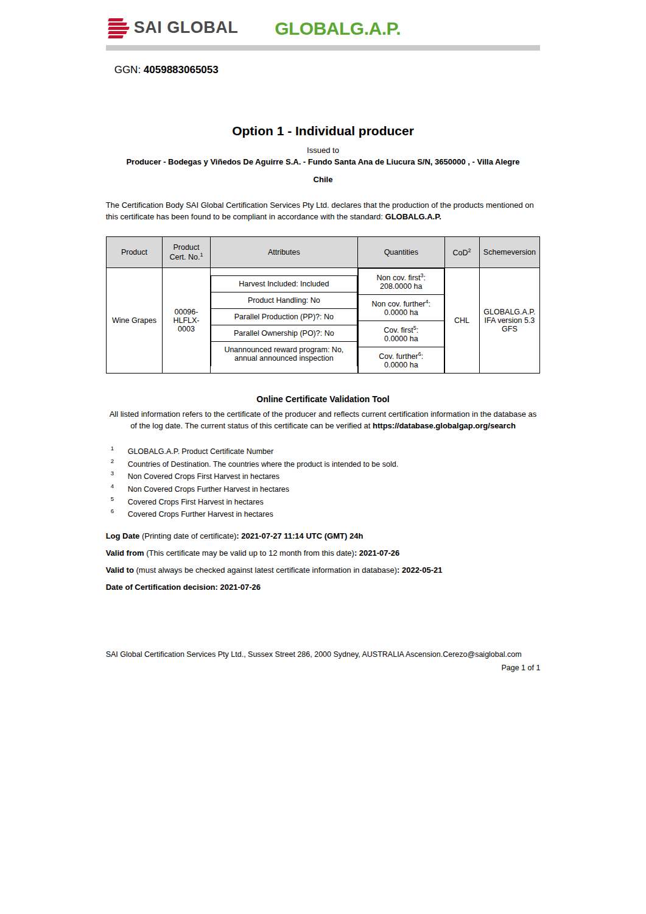SAI GLOBAL
GLOBAL G.A.P.
GGN: 4059883065053
Option 1 - Individual producer
Issued to
Producer - Bodegas y Viñedos De Aguirre S.A. - Fundo Santa Ana de Liucura S/N, 3650000 , - Villa Alegre
Chile
The Certification Body SAI Global Certification Services Pty Ltd. declares that the production of the products mentioned on this certificate has been found to be compliant in accordance with the standard: GLOBALG.A.P.
| Product | Product Cert. No. 1 | Attributes | Quantities | CoD 2 | Schemeversion |
| --- | --- | --- | --- | --- | --- |
| Wine Grapes | 00096-HLFLX-0003 | / Harvest Included: Included / / Product Handling: No / / Parallel Production (PP)?: No / / Parallel Ownership (PO)?: No / / Unannounced reward program: No, annual announced inspection / | / Non cov. first 3 : 208.0000 ha / / Non cov. further 4 : 0.0000 ha / / Cov. first 5 : 0.0000 ha / / Cov. further 6 : 0.0000 ha / | CHL | GLOBALG.A.P. IFA version 5.3 GFS |
Online Certificate Validation Tool
All listed information refers to the certificate of the producer and reflects current certification information in the database as of the log date. The current status of this certificate can be verified at https://database.globalgap.org/search
GLOBALG.A.P. Product Certificate Number
Countries of Destination. The countries where the product is intended to be sold.
Non Covered Crops First Harvest in hectares
Non Covered Crops Further Harvest in hectares
Covered Crops First Harvest in hectares
Covered Crops Further Harvest in hectares
Log Date (Printing date of certificate): 2021-07-27 11:14 UTC (GMT) 24h
Valid from (This certificate may be valid up to 12 month from this date): 2021-07-26
Valid to (must always be checked against latest certificate information in database): 2022-05-21
Date of Certification decision: 2021-07-26
SAI Global Certification Services Pty Ltd., Sussex Street 286, 2000 Sydney, AUSTRALIA Ascension.Cerezo@saiglobal.com
Page 1 of 1